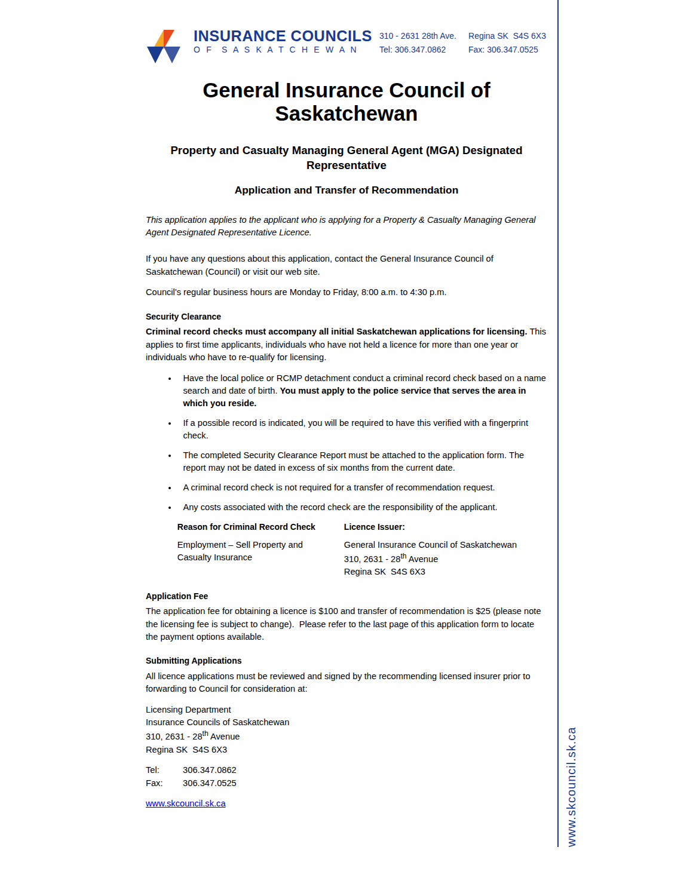www.skcouncil.sk.ca
INSURANCE COUNCILS
O F S A S K A T C H E W A N
| 310 - 2631 28th Ave. | Regina SK S4S 6X3 |
| Tel: 306.347.0862 | Fax: 306.347.0525 |
General Insurance Council of Saskatchewan
Property and Casualty Managing General Agent (MGA) Designated
Representative
Application and Transfer of Recommendation
This application applies to the applicant who is applying for a Property & Casualty Managing General Agent Designated Representative Licence.
If you have any questions about this application, contact the General Insurance Council of Saskatchewan (Council) or visit our web site.
Council's regular business hours are Monday to Friday, 8:00 a.m. to 4:30 p.m.
Security Clearance
Criminal record checks must accompany all initial Saskatchewan applications for licensing. This applies to first time applicants, individuals who have not held a licence for more than one year or individuals who have to re-qualify for licensing.
Have the local police or RCMP detachment conduct a criminal record check based on a name search and date of birth. You must apply to the police service that serves the area in which you reside.
If a possible record is indicated, you will be required to have this verified with a fingerprint check.
The completed Security Clearance Report must be attached to the application form. The report may not be dated in excess of six months from the current date.
A criminal record check is not required for a transfer of recommendation request.
Any costs associated with the record check are the responsibility of the applicant.
| Reason for Criminal Record Check | Licence Issuer: |
| --- | --- |
| Employment – Sell Property and Casualty Insurance | General Insurance Council of Saskatchewan 310, 2631 - 28 th Avenue Regina SK S4S 6X3 |
Application Fee
The application fee for obtaining a licence is $100 and transfer of recommendation is $25 (please note the licensing fee is subject to change). Please refer to the last page of this application form to locate the payment options available.
Submitting Applications
All licence applications must be reviewed and signed by the recommending licensed insurer prior to forwarding to Council for consideration at:
Licensing Department
Insurance Councils of Saskatchewan
310, 2631 - 28th Avenue
Regina SK S4S 6X3
| Tel: | 306.347.0862 |
| Fax: | 306.347.0525 |
www.skcouncil.sk.ca